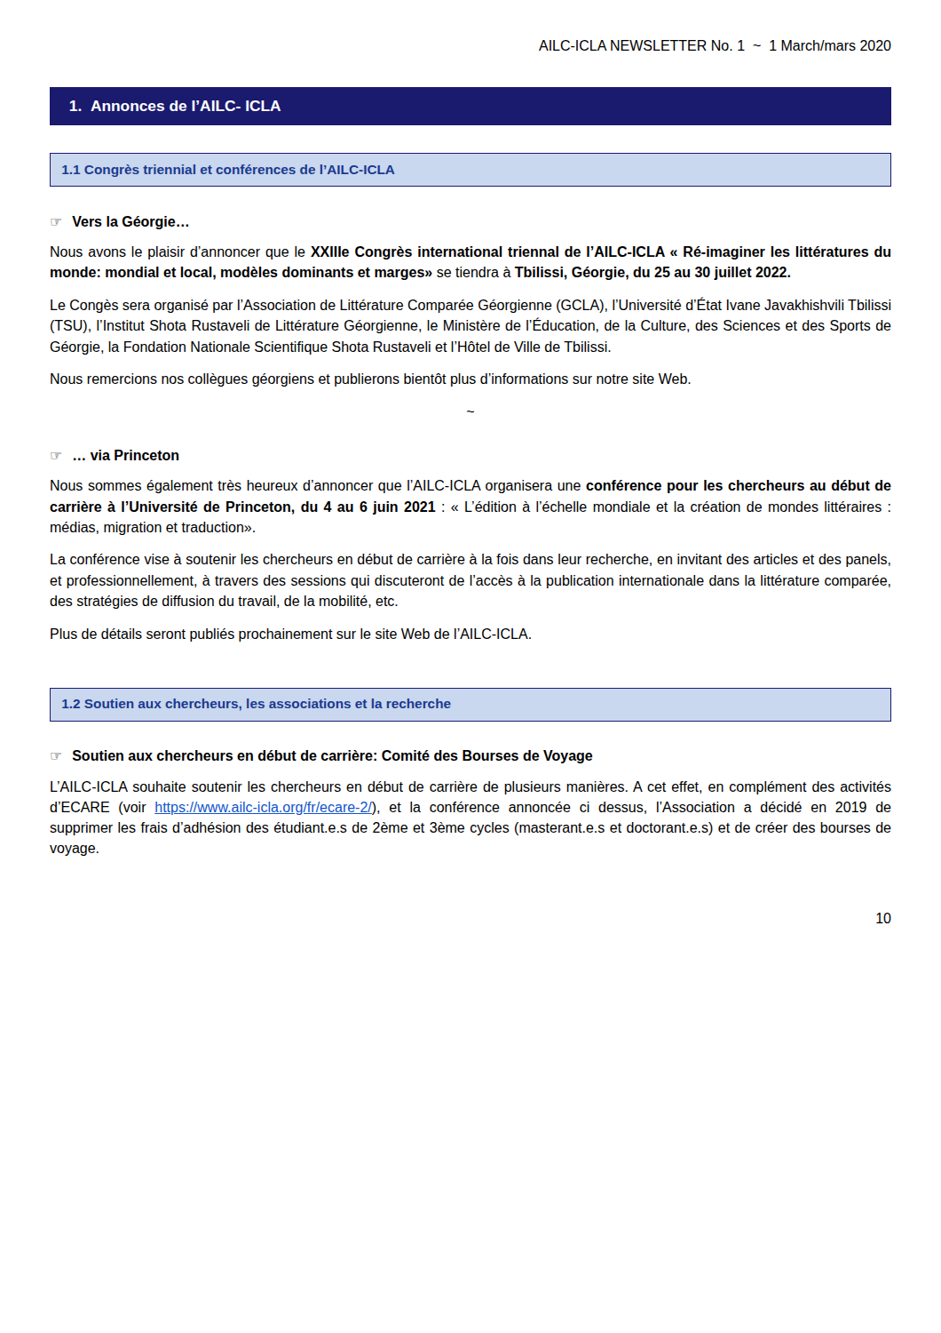AILC-ICLA NEWSLETTER No. 1 ~ 1 March/mars 2020
1. Annonces de l’AILC- ICLA
1.1 Congrès triennial et conférences de l’AILC-ICLA
Vers la Géorgie…
Nous avons le plaisir d’annoncer que le XXIIIe Congrès international triennal de l’AILC-ICLA « Ré-imaginer les littératures du monde: mondial et local, modèles dominants et marges» se tiendra à Tbilissi, Géorgie, du 25 au 30 juillet 2022.
Le Congès sera organisé par l’Association de Littérature Comparée Géorgienne (GCLA), l’Université d’État Ivane Javakhishvili Tbilissi (TSU), l’Institut Shota Rustaveli de Littérature Géorgienne, le Ministère de l’Éducation, de la Culture, des Sciences et des Sports de Géorgie, la Fondation Nationale Scientifique Shota Rustaveli et l’Hôtel de Ville de Tbilissi.
Nous remercions nos collègues géorgiens et publierons bientôt plus d’informations sur notre site Web.
~
… via Princeton
Nous sommes également très heureux d’annoncer que l’AILC-ICLA organisera une conférence pour les chercheurs au début de carrière à l’Université de Princeton, du 4 au 6 juin 2021 : « L’édition à l’échelle mondiale et la création de mondes littéraires : médias, migration et traduction».
La conférence vise à soutenir les chercheurs en début de carrière à la fois dans leur recherche, en invitant des articles et des panels, et professionnellement, à travers des sessions qui discuteront de l’accès à la publication internationale dans la littérature comparée, des stratégies de diffusion du travail, de la mobilité, etc.
Plus de détails seront publiés prochainement sur le site Web de l’AILC-ICLA.
1.2 Soutien aux chercheurs, les associations et la recherche
Soutien aux chercheurs en début de carrière: Comité des Bourses de Voyage
L’AILC-ICLA souhaite soutenir les chercheurs en début de carrière de plusieurs manières. A cet effet, en complément des activités d’ECARE (voir https://www.ailc-icla.org/fr/ecare-2/), et la conférence annoncée ci dessus, l’Association a décidé en 2019 de supprimer les frais d’adhésion des étudiant.e.s de 2ème et 3ème cycles (masterant.e.s et doctorant.e.s) et de créer des bourses de voyage.
10